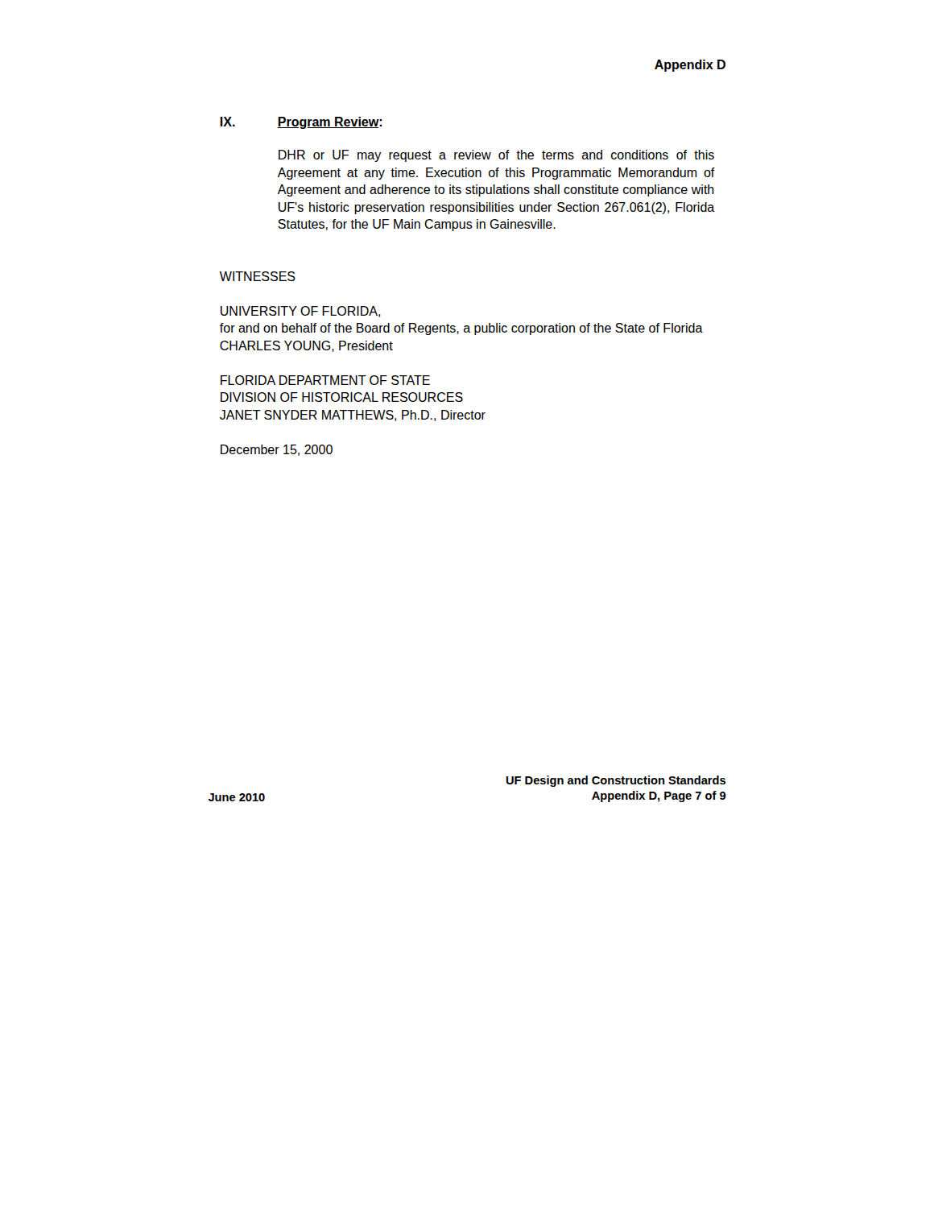Appendix D
IX.
Program Review:
DHR or UF may request a review of the terms and conditions of this Agreement at any time. Execution of this Programmatic Memorandum of Agreement and adherence to its stipulations shall constitute compliance with UF's historic preservation responsibilities under Section 267.061(2), Florida Statutes, for the UF Main Campus in Gainesville.
WITNESSES
UNIVERSITY OF FLORIDA,
for and on behalf of the Board of Regents, a public corporation of the State of Florida
CHARLES YOUNG, President
FLORIDA DEPARTMENT OF STATE
DIVISION OF HISTORICAL RESOURCES
JANET SNYDER MATTHEWS, Ph.D., Director
December 15, 2000
June 2010
UF Design and Construction Standards
Appendix D, Page 7 of 9